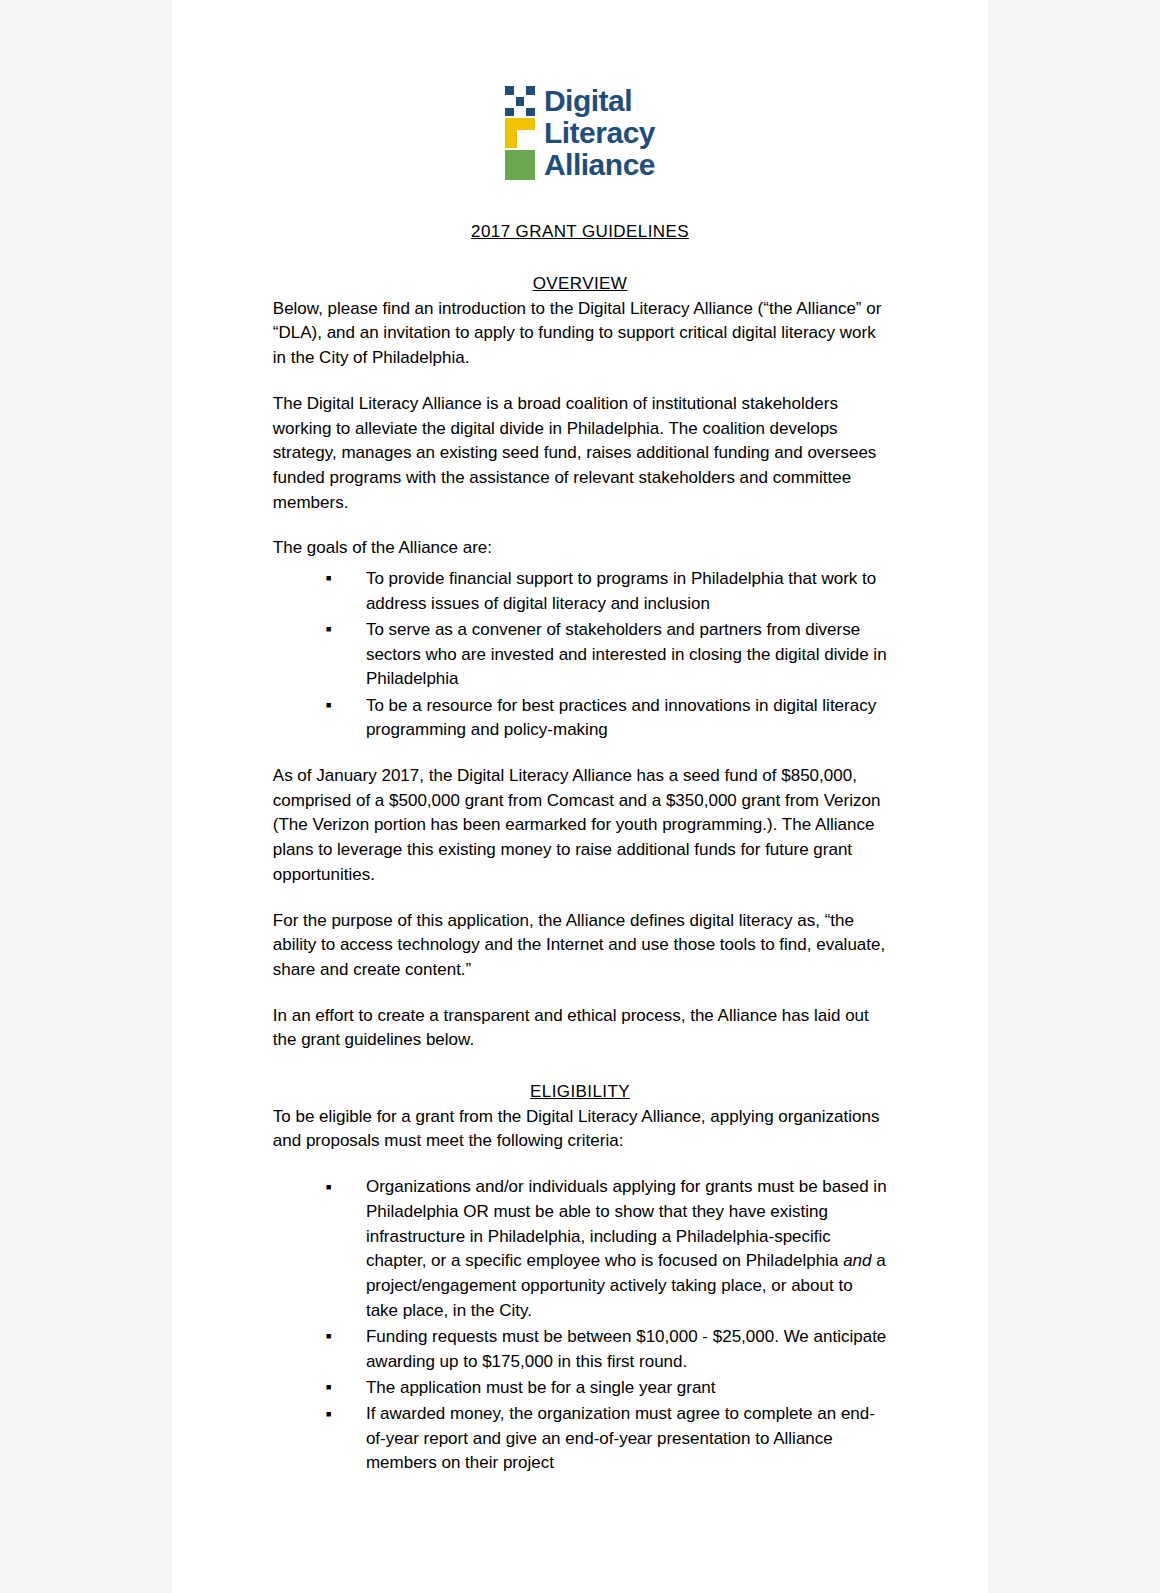Digital
Literacy
Alliance
2017 GRANT GUIDELINES
OVERVIEW
Below, please find an introduction to the Digital Literacy Alliance (“the Alliance” or “DLA), and an invitation to apply to funding to support critical digital literacy work in the City of Philadelphia.
The Digital Literacy Alliance is a broad coalition of institutional stakeholders working to alleviate the digital divide in Philadelphia. The coalition develops strategy, manages an existing seed fund, raises additional funding and oversees funded programs with the assistance of relevant stakeholders and committee members.
The goals of the Alliance are:
To provide financial support to programs in Philadelphia that work to address issues of digital literacy and inclusion
To serve as a convener of stakeholders and partners from diverse sectors who are invested and interested in closing the digital divide in Philadelphia
To be a resource for best practices and innovations in digital literacy programming and policy-making
As of January 2017, the Digital Literacy Alliance has a seed fund of $850,000, comprised of a $500,000 grant from Comcast and a $350,000 grant from Verizon (The Verizon portion has been earmarked for youth programming.). The Alliance plans to leverage this existing money to raise additional funds for future grant opportunities.
For the purpose of this application, the Alliance defines digital literacy as, “the ability to access technology and the Internet and use those tools to find, evaluate, share and create content.”
In an effort to create a transparent and ethical process, the Alliance has laid out the grant guidelines below.
ELIGIBILITY
To be eligible for a grant from the Digital Literacy Alliance, applying organizations and proposals must meet the following criteria:
Organizations and/or individuals applying for grants must be based in Philadelphia OR must be able to show that they have existing infrastructure in Philadelphia, including a Philadelphia-specific chapter, or a specific employee who is focused on Philadelphia and a project/engagement opportunity actively taking place, or about to take place, in the City.
Funding requests must be between $10,000 - $25,000. We anticipate awarding up to $175,000 in this first round.
The application must be for a single year grant
If awarded money, the organization must agree to complete an end-of-year report and give an end-of-year presentation to Alliance members on their project